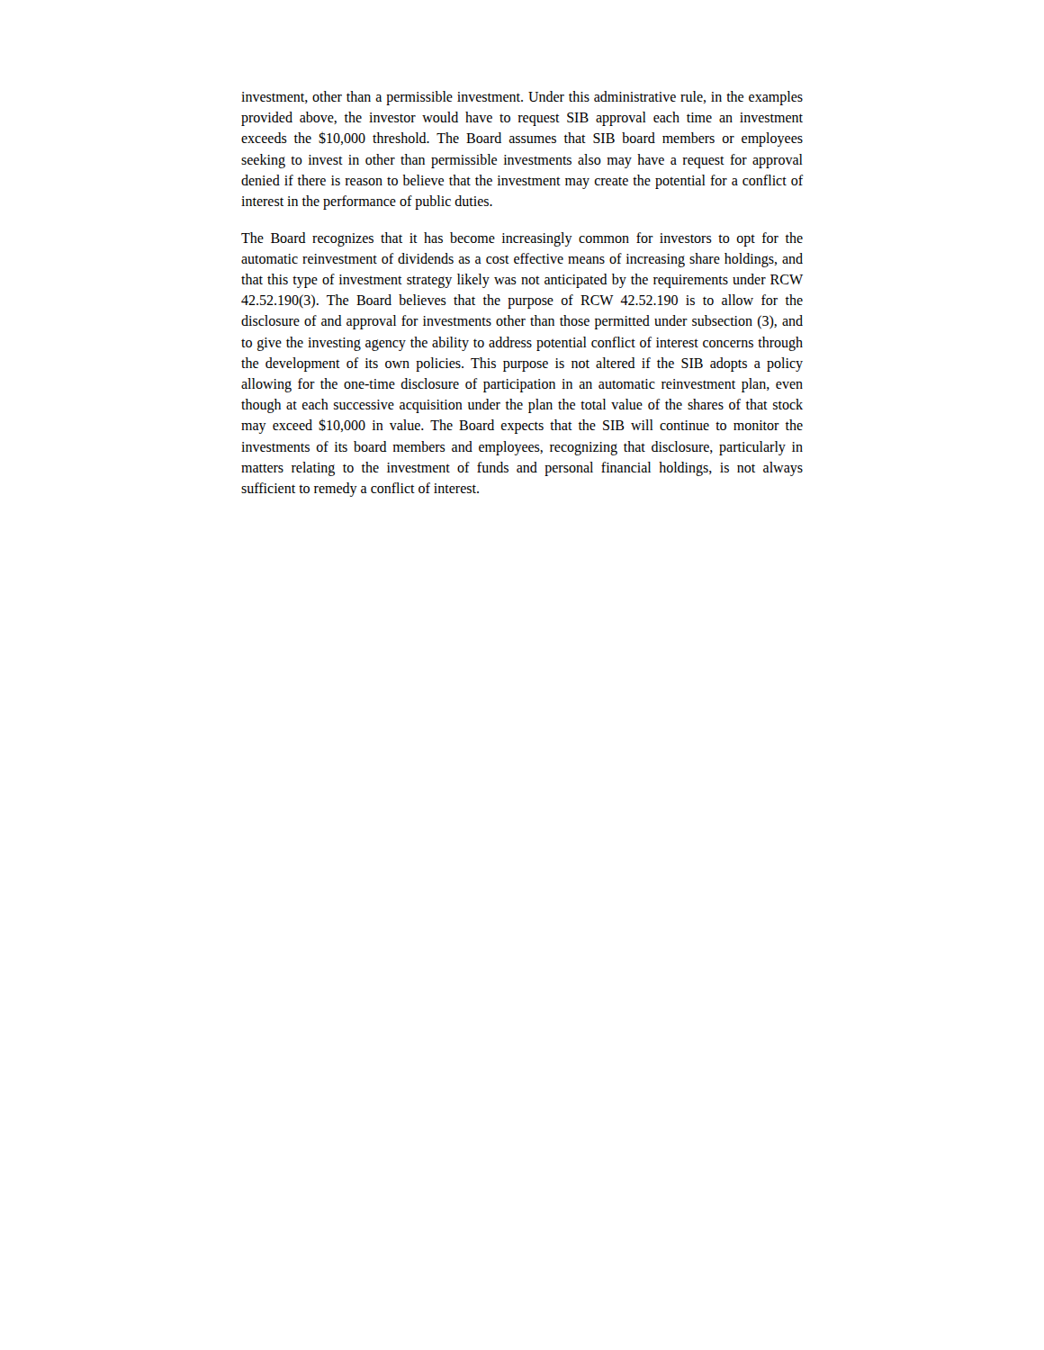investment, other than a permissible investment. Under this administrative rule, in the examples provided above, the investor would have to request SIB approval each time an investment exceeds the $10,000 threshold. The Board assumes that SIB board members or employees seeking to invest in other than permissible investments also may have a request for approval denied if there is reason to believe that the investment may create the potential for a conflict of interest in the performance of public duties.
The Board recognizes that it has become increasingly common for investors to opt for the automatic reinvestment of dividends as a cost effective means of increasing share holdings, and that this type of investment strategy likely was not anticipated by the requirements under RCW 42.52.190(3). The Board believes that the purpose of RCW 42.52.190 is to allow for the disclosure of and approval for investments other than those permitted under subsection (3), and to give the investing agency the ability to address potential conflict of interest concerns through the development of its own policies. This purpose is not altered if the SIB adopts a policy allowing for the one-time disclosure of participation in an automatic reinvestment plan, even though at each successive acquisition under the plan the total value of the shares of that stock may exceed $10,000 in value. The Board expects that the SIB will continue to monitor the investments of its board members and employees, recognizing that disclosure, particularly in matters relating to the investment of funds and personal financial holdings, is not always sufficient to remedy a conflict of interest.